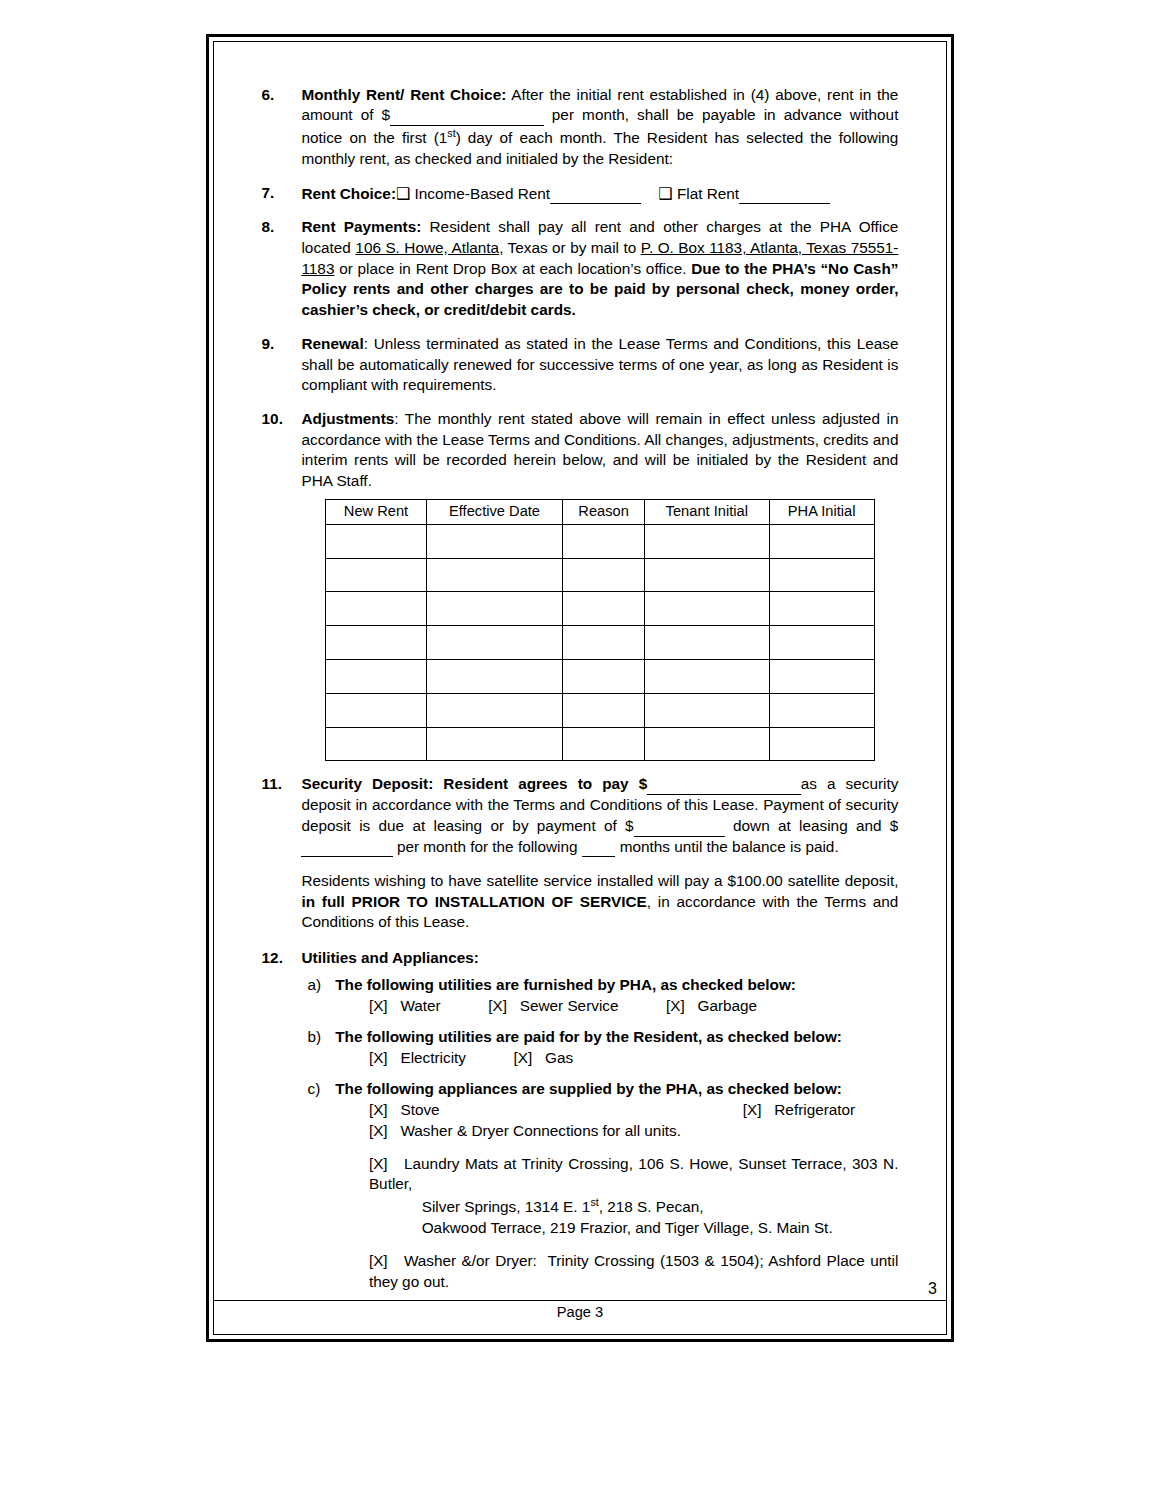6. Monthly Rent/ Rent Choice: After the initial rent established in (4) above, rent in the amount of $ per month, shall be payable in advance without notice on the first (1st) day of each month. The Resident has selected the following monthly rent, as checked and initialed by the Resident:
7. Rent Choice: ❑ Income-Based Rent ❑ Flat Rent
8. Rent Payments: Resident shall pay all rent and other charges at the PHA Office located 106 S. Howe, Atlanta, Texas or by mail to P. O. Box 1183, Atlanta, Texas 75551-1183 or place in Rent Drop Box at each location’s office. Due to the PHA’s “No Cash” Policy rents and other charges are to be paid by personal check, money order, cashier’s check, or credit/debit cards.
9. Renewal: Unless terminated as stated in the Lease Terms and Conditions, this Lease shall be automatically renewed for successive terms of one year, as long as Resident is compliant with requirements.
10. Adjustments: The monthly rent stated above will remain in effect unless adjusted in accordance with the Lease Terms and Conditions. All changes, adjustments, credits and interim rents will be recorded herein below, and will be initialed by the Resident and PHA Staff.
| New Rent | Effective Date | Reason | Tenant Initial | PHA Initial |
| --- | --- | --- | --- | --- |
11. Security Deposit: Resident agrees to pay $as a security deposit in accordance with the Terms and Conditions of this Lease. Payment of security deposit is due at leasing or by payment of $ down at leasing and $ per month for the following months until the balance is paid.
Residents wishing to have satellite service installed will pay a $100.00 satellite deposit, in full PRIOR TO INSTALLATION OF SERVICE, in accordance with the Terms and Conditions of this Lease.
12. Utilities and Appliances:
a) The following utilities are furnished by PHA, as checked below:
[X] Water [X] Sewer Service [X] Garbage
b) The following utilities are paid for by the Resident, as checked below:
[X] Electricity [X] Gas
c) The following appliances are supplied by the PHA, as checked below:
[X] Stove [X] Refrigerator [X] Washer & Dryer Connections for all units.
[X] Laundry Mats at Trinity Crossing, 106 S. Howe, Sunset Terrace, 303 N. Butler,
Silver Springs, 1314 E. 1st, 218 S. Pecan,
Oakwood Terrace, 219 Frazior, and Tiger Village, S. Main St.
[X] Washer &/or Dryer: Trinity Crossing (1503 & 1504); Ashford Place until they go out.
3
Page 3